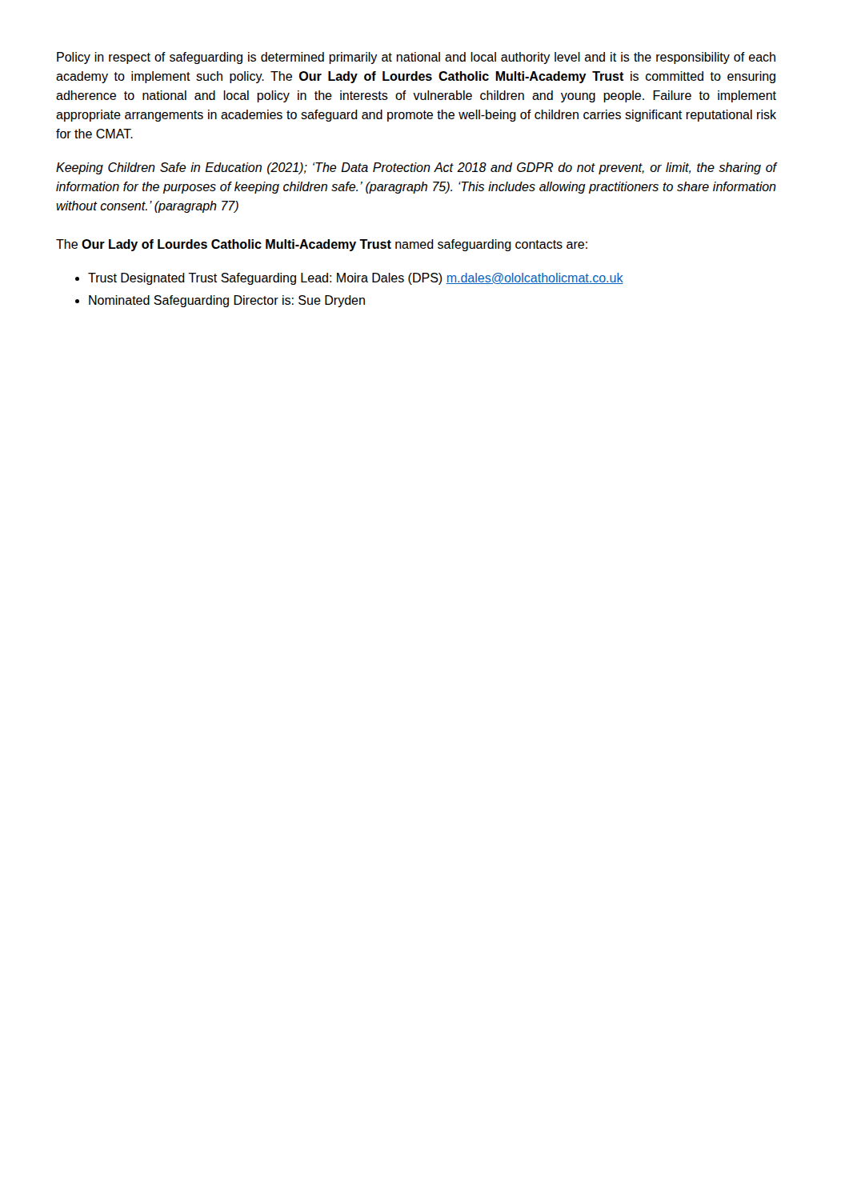Policy in respect of safeguarding is determined primarily at national and local authority level and it is the responsibility of each academy to implement such policy. The Our Lady of Lourdes Catholic Multi-Academy Trust is committed to ensuring adherence to national and local policy in the interests of vulnerable children and young people. Failure to implement appropriate arrangements in academies to safeguard and promote the well-being of children carries significant reputational risk for the CMAT.
Keeping Children Safe in Education (2021); ‘The Data Protection Act 2018 and GDPR do not prevent, or limit, the sharing of information for the purposes of keeping children safe.’ (paragraph 75). ‘This includes allowing practitioners to share information without consent.’ (paragraph 77)
The Our Lady of Lourdes Catholic Multi-Academy Trust named safeguarding contacts are:
Trust Designated Trust Safeguarding Lead: Moira Dales (DPS) m.dales@ololcatholicmat.co.uk
Nominated Safeguarding Director is: Sue Dryden